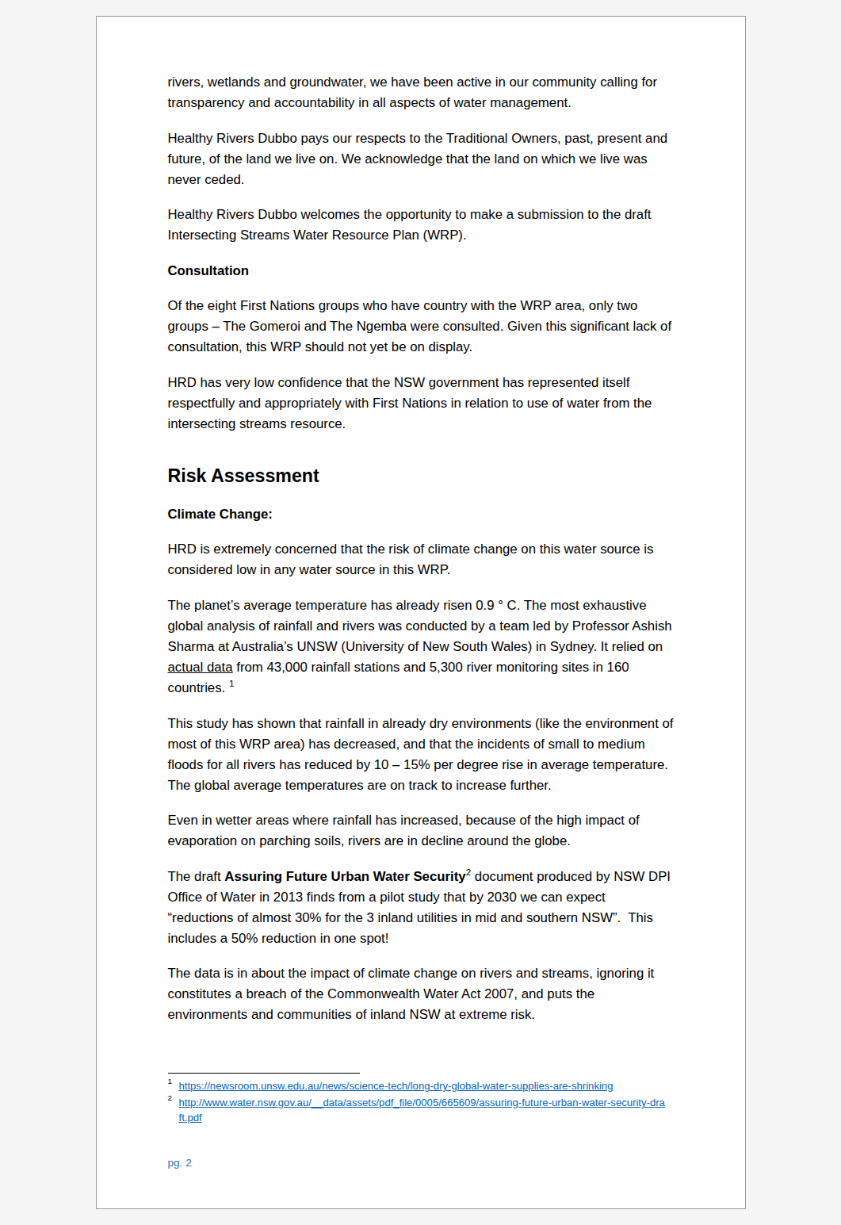rivers, wetlands and groundwater, we have been active in our community calling for transparency and accountability in all aspects of water management.
Healthy Rivers Dubbo pays our respects to the Traditional Owners, past, present and future, of the land we live on. We acknowledge that the land on which we live was never ceded.
Healthy Rivers Dubbo welcomes the opportunity to make a submission to the draft Intersecting Streams Water Resource Plan (WRP).
Consultation
Of the eight First Nations groups who have country with the WRP area, only two groups – The Gomeroi and The Ngemba were consulted. Given this significant lack of consultation, this WRP should not yet be on display.
HRD has very low confidence that the NSW government has represented itself respectfully and appropriately with First Nations in relation to use of water from the intersecting streams resource.
Risk Assessment
Climate Change:
HRD is extremely concerned that the risk of climate change on this water source is considered low in any water source in this WRP.
The planet’s average temperature has already risen 0.9 ° C. The most exhaustive global analysis of rainfall and rivers was conducted by a team led by Professor Ashish Sharma at Australia’s UNSW (University of New South Wales) in Sydney. It relied on actual data from 43,000 rainfall stations and 5,300 river monitoring sites in 160 countries. 1
This study has shown that rainfall in already dry environments (like the environment of most of this WRP area) has decreased, and that the incidents of small to medium floods for all rivers has reduced by 10 – 15% per degree rise in average temperature. The global average temperatures are on track to increase further.
Even in wetter areas where rainfall has increased, because of the high impact of evaporation on parching soils, rivers are in decline around the globe.
The draft Assuring Future Urban Water Security2 document produced by NSW DPI Office of Water in 2013 finds from a pilot study that by 2030 we can expect “reductions of almost 30% for the 3 inland utilities in mid and southern NSW”. This includes a 50% reduction in one spot!
The data is in about the impact of climate change on rivers and streams, ignoring it constitutes a breach of the Commonwealth Water Act 2007, and puts the environments and communities of inland NSW at extreme risk.
https://newsroom.unsw.edu.au/news/science-tech/long-dry-global-water-supplies-are-shrinking
http://www.water.nsw.gov.au/__data/assets/pdf_file/0005/665609/assuring-future-urban-water-security-draft.pdf
pg. 2